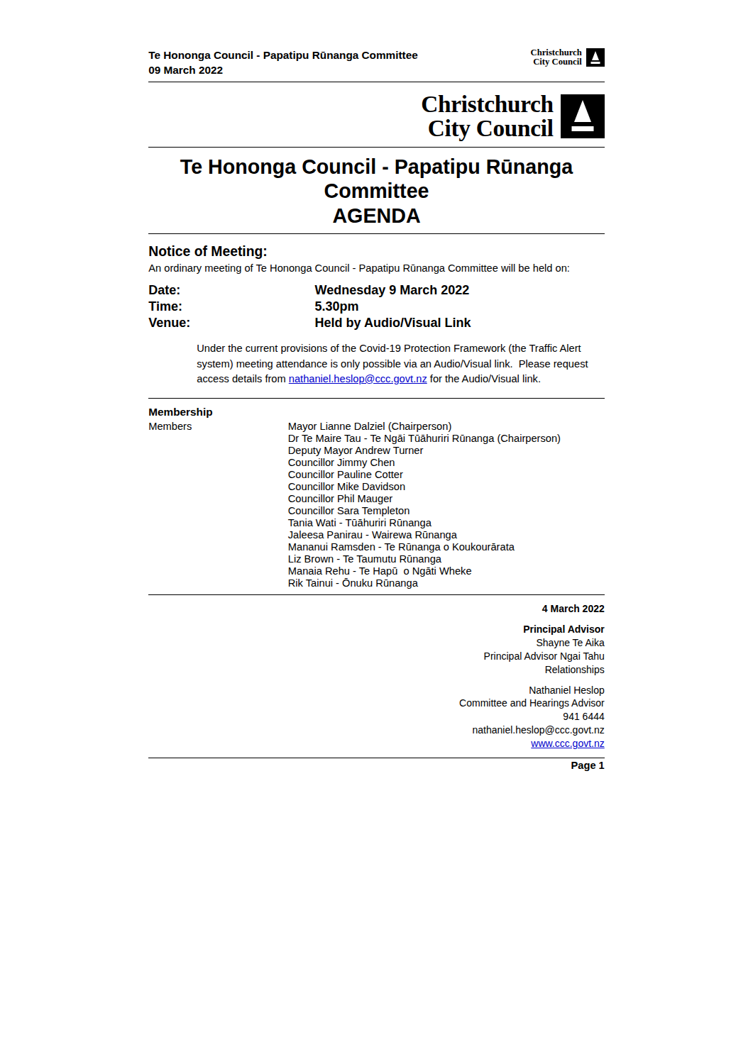Te Hononga Council - Papatipu Rūnanga Committee
09 March 2022
Christchurch
City Council
Christchurch
City Council
Te Hononga Council - Papatipu Rūnanga Committee
AGENDA
Notice of Meeting:
An ordinary meeting of Te Hononga Council - Papatipu Rūnanga Committee will be held on:
| Date: | Wednesday 9 March 2022 |
| Time: | 5.30pm |
| Venue: | Held by Audio/Visual Link |
Under the current provisions of the Covid-19 Protection Framework (the Traffic Alert system) meeting attendance is only possible via an Audio/Visual link. Please request access details from nathaniel.heslop@ccc.govt.nz for the Audio/Visual link.
Membership
| Members | Mayor Lianne Dalziel (Chairperson) |
| | Dr Te Maire Tau - Te Ngāi Tūāhuriri Rūnanga (Chairperson) |
| | Deputy Mayor Andrew Turner |
| | Councillor Jimmy Chen |
| | Councillor Pauline Cotter |
| | Councillor Mike Davidson |
| | Councillor Phil Mauger |
| | Councillor Sara Templeton |
| | Tania Wati - Tūāhuriri Rūnanga |
| | Jaleesa Panirau - Wairewa Rūnanga |
| | Mananui Ramsden - Te Rūnanga o Koukourārata |
| | Liz Brown - Te Taumutu Rūnanga |
| | Manaia Rehu - Te Hapū o Ngāti Wheke |
| | Rik Tainui - Ōnuku Rūnanga |
4 March 2022
Principal Advisor
Shayne Te Aika
Principal Advisor Ngai Tahu
Relationships
Nathaniel Heslop
Committee and Hearings Advisor
941 6444
nathaniel.heslop@ccc.govt.nz
www.ccc.govt.nz
Page 1